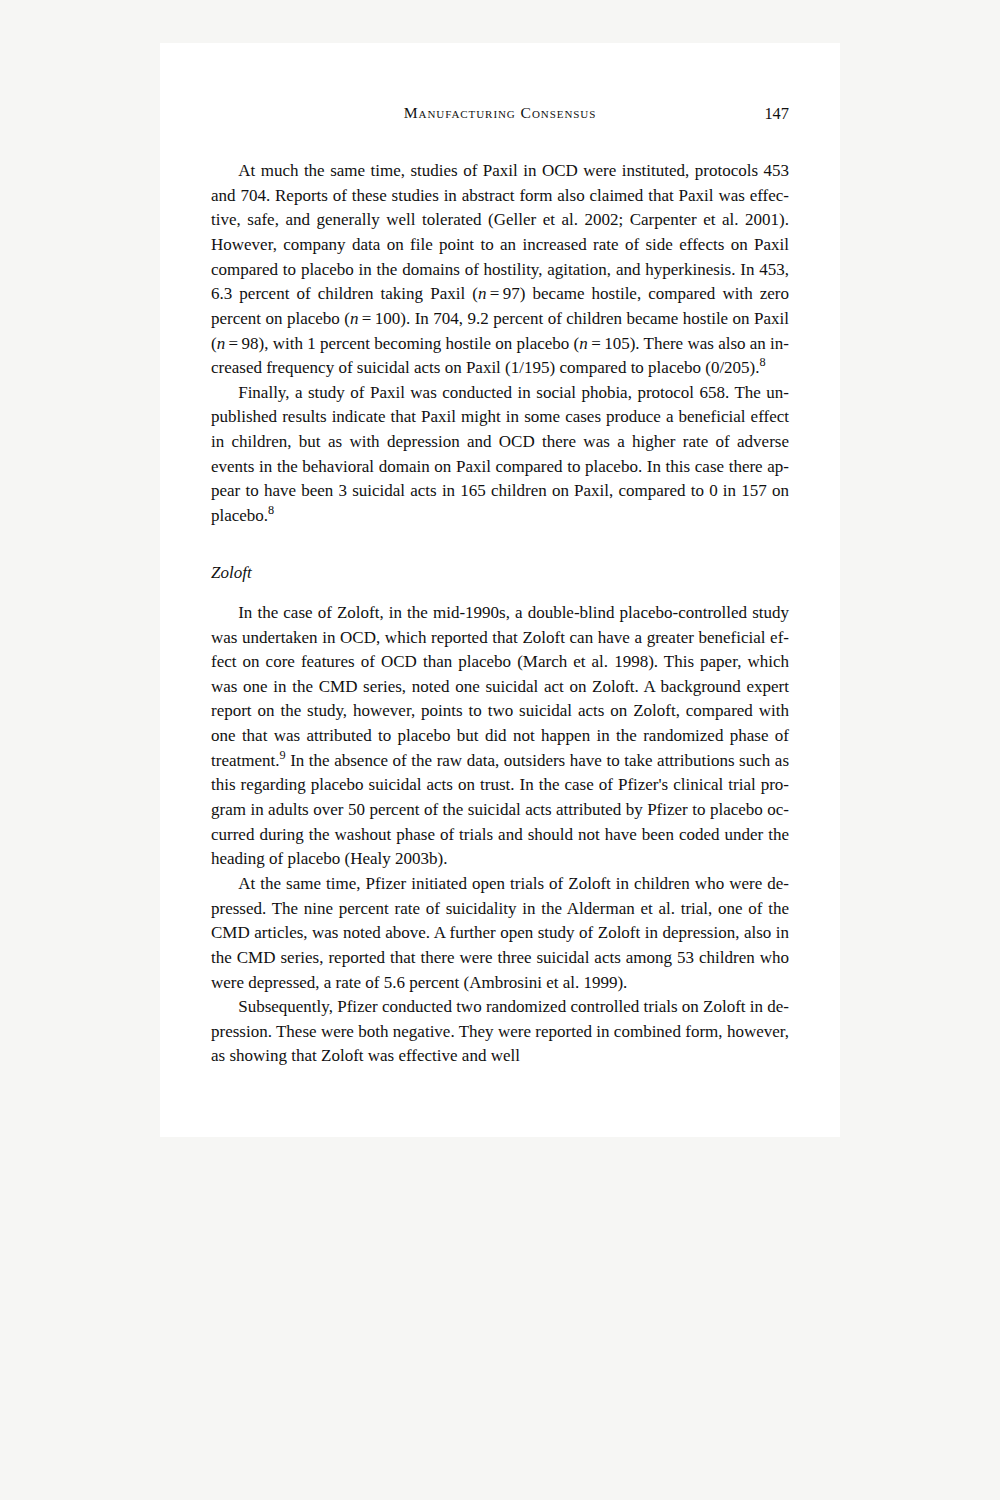Manufacturing Consensus 147
At much the same time, studies of Paxil in OCD were instituted, protocols 453 and 704. Reports of these studies in abstract form also claimed that Paxil was effective, safe, and generally well tolerated (Geller et al. 2002; Carpenter et al. 2001). However, company data on file point to an increased rate of side effects on Paxil compared to placebo in the domains of hostility, agitation, and hyperkinesis. In 453, 6.3 percent of children taking Paxil (n = 97) became hostile, compared with zero percent on placebo (n = 100). In 704, 9.2 percent of children became hostile on Paxil (n = 98), with 1 percent becoming hostile on placebo (n = 105). There was also an increased frequency of suicidal acts on Paxil (1/195) compared to placebo (0/205).8
Finally, a study of Paxil was conducted in social phobia, protocol 658. The unpublished results indicate that Paxil might in some cases produce a beneficial effect in children, but as with depression and OCD there was a higher rate of adverse events in the behavioral domain on Paxil compared to placebo. In this case there appear to have been 3 suicidal acts in 165 children on Paxil, compared to 0 in 157 on placebo.8
Zoloft
In the case of Zoloft, in the mid-1990s, a double-blind placebo-controlled study was undertaken in OCD, which reported that Zoloft can have a greater beneficial effect on core features of OCD than placebo (March et al. 1998). This paper, which was one in the CMD series, noted one suicidal act on Zoloft. A background expert report on the study, however, points to two suicidal acts on Zoloft, compared with one that was attributed to placebo but did not happen in the randomized phase of treatment.9 In the absence of the raw data, outsiders have to take attributions such as this regarding placebo suicidal acts on trust. In the case of Pfizer's clinical trial program in adults over 50 percent of the suicidal acts attributed by Pfizer to placebo occurred during the washout phase of trials and should not have been coded under the heading of placebo (Healy 2003b).
At the same time, Pfizer initiated open trials of Zoloft in children who were depressed. The nine percent rate of suicidality in the Alderman et al. trial, one of the CMD articles, was noted above. A further open study of Zoloft in depression, also in the CMD series, reported that there were three suicidal acts among 53 children who were depressed, a rate of 5.6 percent (Ambrosini et al. 1999).
Subsequently, Pfizer conducted two randomized controlled trials on Zoloft in depression. These were both negative. They were reported in combined form, however, as showing that Zoloft was effective and well